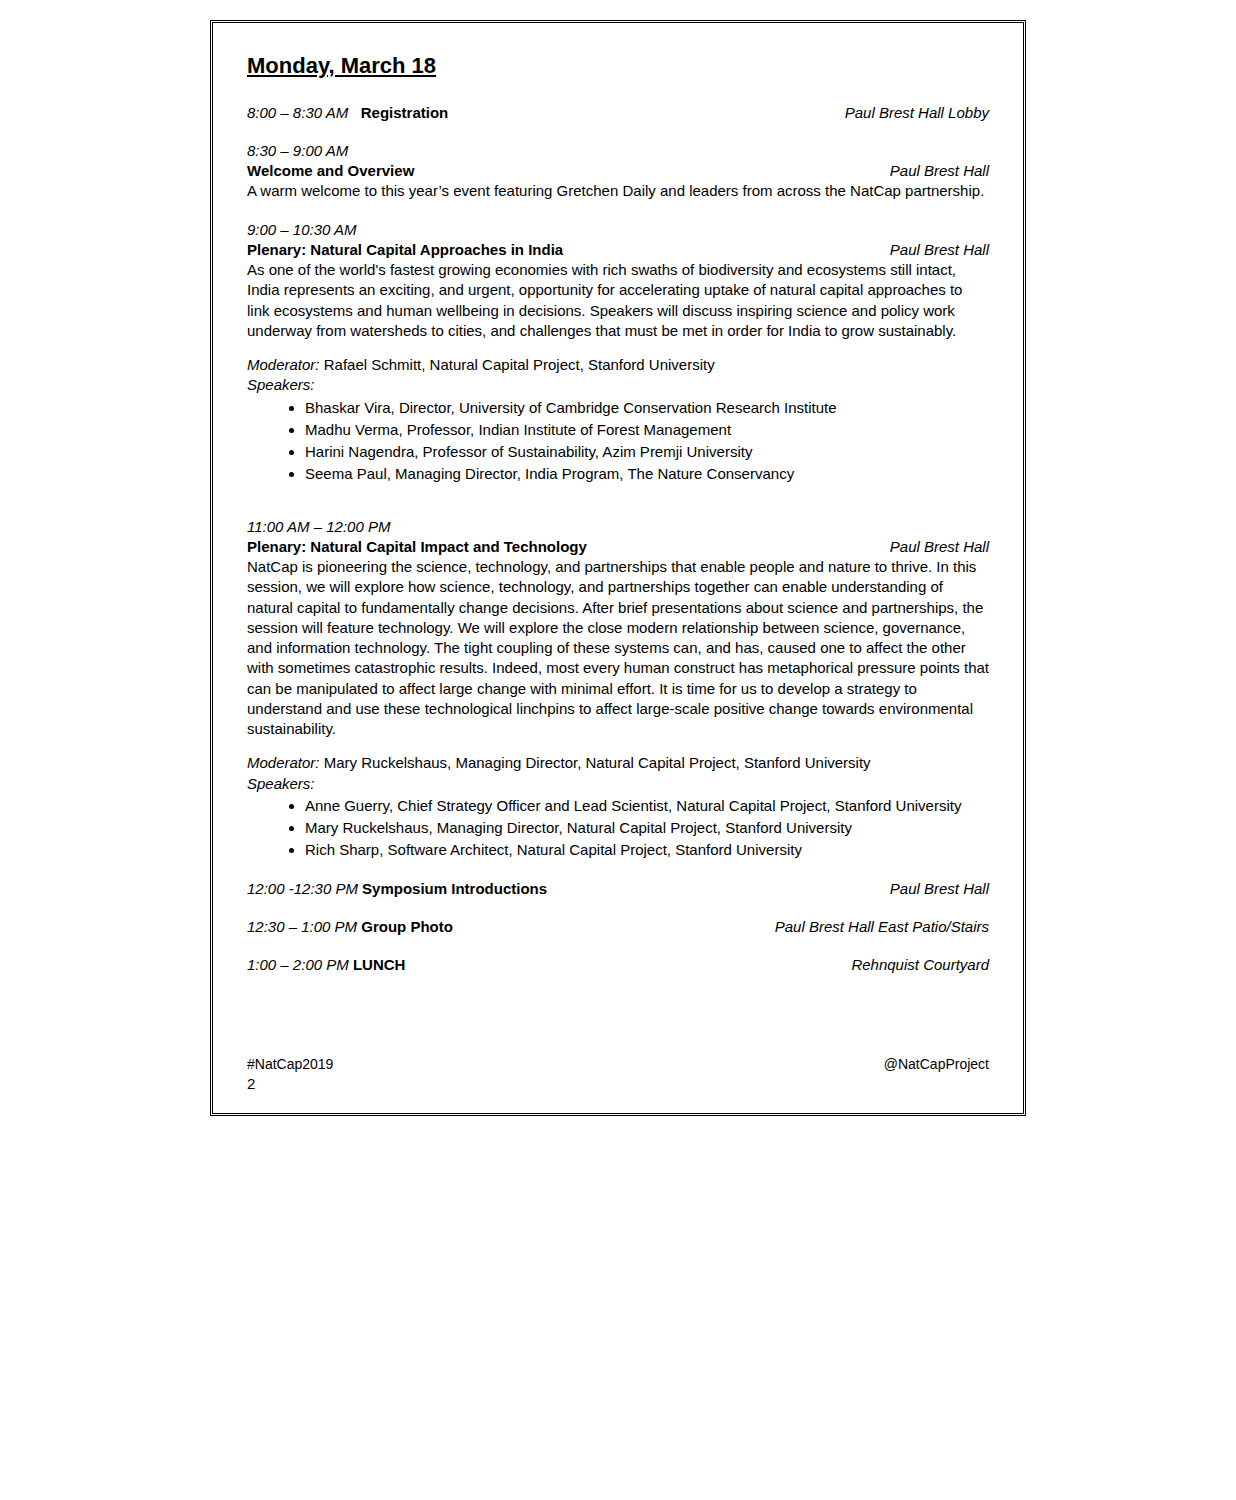Monday, March 18
8:00 – 8:30 AM Registration
Paul Brest Hall Lobby
8:30 – 9:00 AM
Welcome and Overview
Paul Brest Hall
A warm welcome to this year’s event featuring Gretchen Daily and leaders from across the NatCap partnership.
9:00 – 10:30 AM
Plenary: Natural Capital Approaches in India
Paul Brest Hall
As one of the world's fastest growing economies with rich swaths of biodiversity and ecosystems still intact, India represents an exciting, and urgent, opportunity for accelerating uptake of natural capital approaches to link ecosystems and human wellbeing in decisions. Speakers will discuss inspiring science and policy work underway from watersheds to cities, and challenges that must be met in order for India to grow sustainably.
Moderator: Rafael Schmitt, Natural Capital Project, Stanford University
Speakers:
Bhaskar Vira, Director, University of Cambridge Conservation Research Institute
Madhu Verma, Professor, Indian Institute of Forest Management
Harini Nagendra, Professor of Sustainability, Azim Premji University
Seema Paul, Managing Director, India Program, The Nature Conservancy
11:00 AM – 12:00 PM
Plenary: Natural Capital Impact and Technology
Paul Brest Hall
NatCap is pioneering the science, technology, and partnerships that enable people and nature to thrive. In this session, we will explore how science, technology, and partnerships together can enable understanding of natural capital to fundamentally change decisions. After brief presentations about science and partnerships, the session will feature technology. We will explore the close modern relationship between science, governance, and information technology. The tight coupling of these systems can, and has, caused one to affect the other with sometimes catastrophic results. Indeed, most every human construct has metaphorical pressure points that can be manipulated to affect large change with minimal effort. It is time for us to develop a strategy to understand and use these technological linchpins to affect large-scale positive change towards environmental sustainability.
Moderator: Mary Ruckelshaus, Managing Director, Natural Capital Project, Stanford University
Speakers:
Anne Guerry, Chief Strategy Officer and Lead Scientist, Natural Capital Project, Stanford University
Mary Ruckelshaus, Managing Director, Natural Capital Project, Stanford University
Rich Sharp, Software Architect, Natural Capital Project, Stanford University
12:00 -12:30 PM Symposium Introductions
Paul Brest Hall
12:30 – 1:00 PM Group Photo
Paul Brest Hall East Patio/Stairs
1:00 – 2:00 PM LUNCH
Rehnquist Courtyard
#NatCap2019
@NatCapProject
2